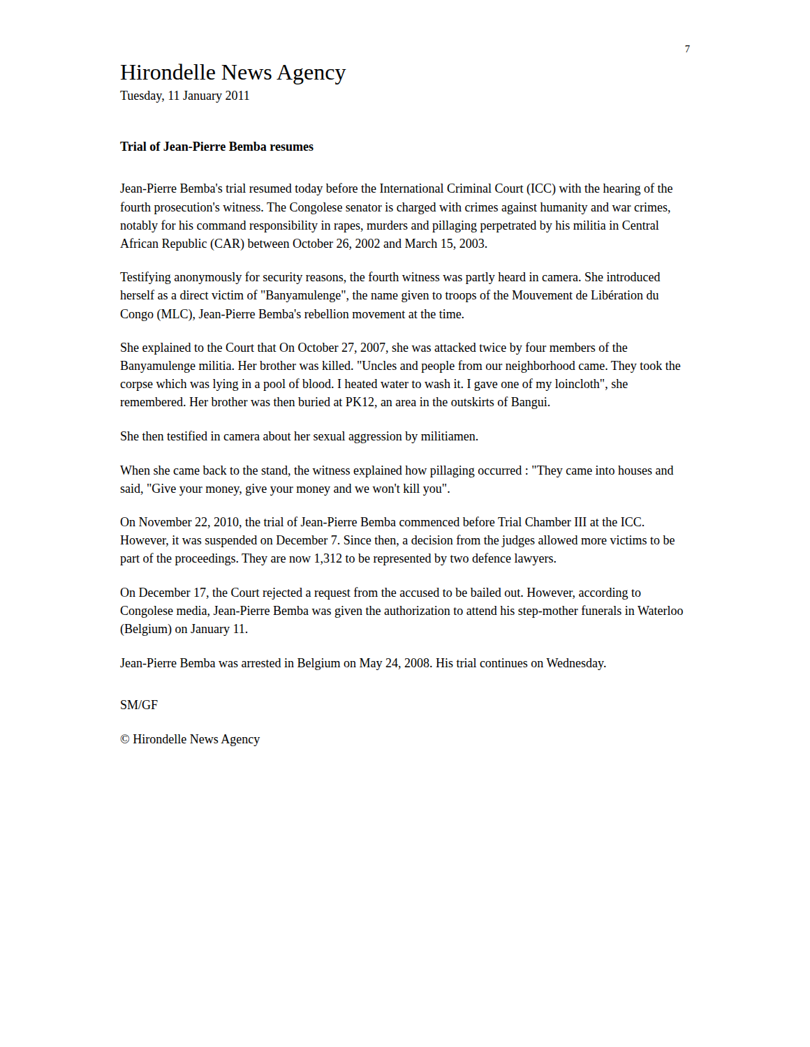7
Hirondelle News Agency
Tuesday, 11 January 2011
Trial of Jean-Pierre Bemba resumes
Jean-Pierre Bemba's trial resumed today before the International Criminal Court (ICC) with the hearing of the fourth prosecution's witness. The Congolese senator is charged with crimes against humanity and war crimes, notably for his command responsibility in rapes, murders and pillaging perpetrated by his militia in Central African Republic (CAR) between October 26, 2002 and March 15, 2003.
Testifying anonymously for security reasons, the fourth witness was partly heard in camera. She introduced herself as a direct victim of "Banyamulenge", the name given to troops of the Mouvement de Libération du Congo (MLC), Jean-Pierre Bemba's rebellion movement at the time.
She explained to the Court that On October 27, 2007, she was attacked twice by four members of the Banyamulenge militia. Her brother was killed. "Uncles and people from our neighborhood came. They took the corpse which was lying in a pool of blood. I heated water to wash it. I gave one of my loincloth", she remembered. Her brother was then buried at PK12, an area in the outskirts of Bangui.
She then testified in camera about her sexual aggression by militiamen.
When she came back to the stand, the witness explained how pillaging occurred : "They came into houses and said, "Give your money, give your money and we won't kill you".
On November 22, 2010, the trial of Jean-Pierre Bemba commenced before Trial Chamber III at the ICC. However, it was suspended on December 7. Since then, a decision from the judges allowed more victims to be part of the proceedings. They are now 1,312 to be represented by two defence lawyers.
On December 17, the Court rejected a request from the accused to be bailed out. However, according to Congolese media, Jean-Pierre Bemba was given the authorization to attend his step-mother funerals in Waterloo (Belgium) on January 11.
Jean-Pierre Bemba was arrested in Belgium on May 24, 2008. His trial continues on Wednesday.
SM/GF
© Hirondelle News Agency